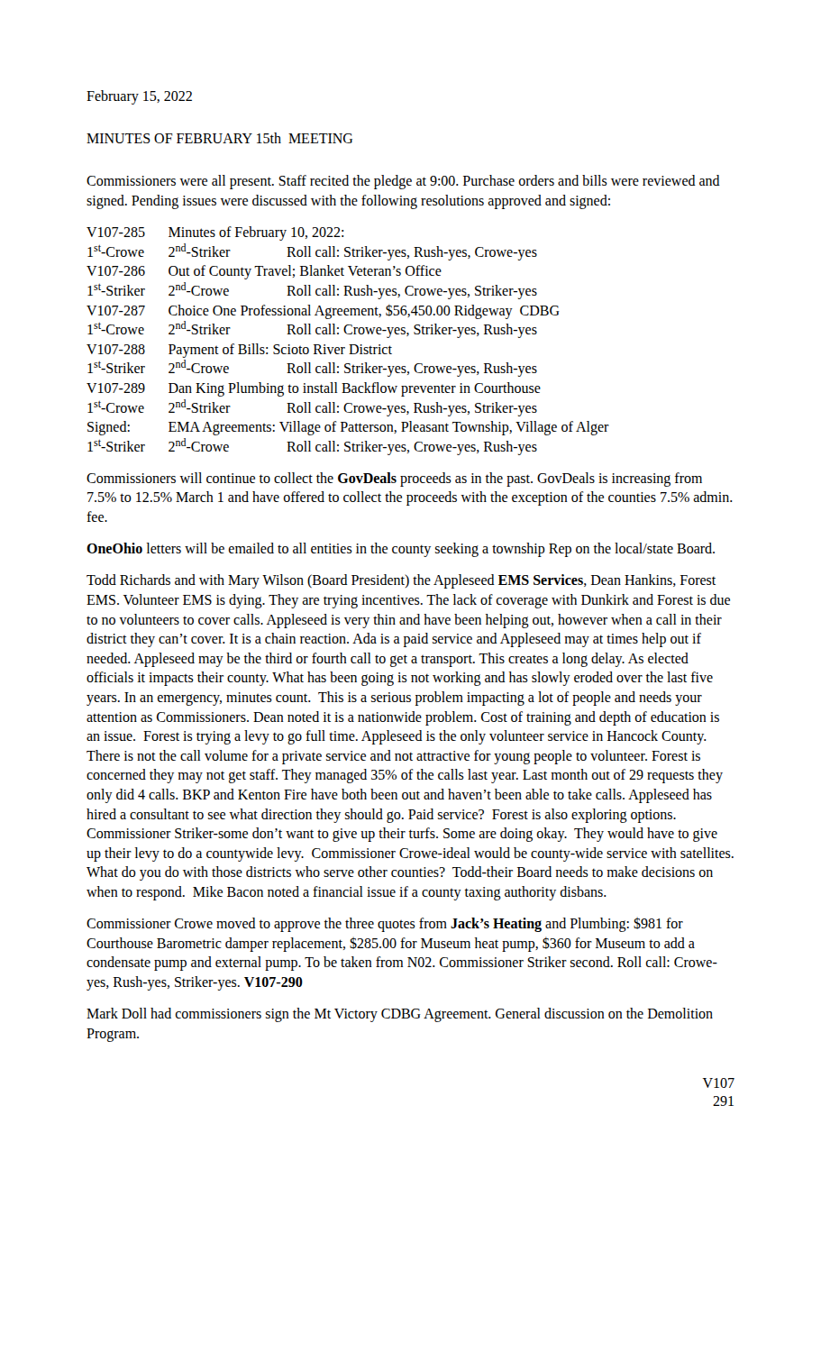February 15, 2022
MINUTES OF FEBRUARY 15th MEETING
Commissioners were all present. Staff recited the pledge at 9:00. Purchase orders and bills were reviewed and signed. Pending issues were discussed with the following resolutions approved and signed:
| V107-285 | Minutes of February 10, 2022: |
| 1 st -Crowe | 2 nd -Striker | Roll call: Striker-yes, Rush-yes, Crowe-yes |
| V107-286 | Out of County Travel; Blanket Veteran’s Office |
| 1 st -Striker | 2 nd -Crowe | Roll call: Rush-yes, Crowe-yes, Striker-yes |
| V107-287 | Choice One Professional Agreement, $56,450.00 Ridgeway CDBG |
| 1 st -Crowe | 2 nd -Striker | Roll call: Crowe-yes, Striker-yes, Rush-yes |
| V107-288 | Payment of Bills: Scioto River District |
| 1 st -Striker | 2 nd -Crowe | Roll call: Striker-yes, Crowe-yes, Rush-yes |
| V107-289 | Dan King Plumbing to install Backflow preventer in Courthouse |
| 1 st -Crowe | 2 nd -Striker | Roll call: Crowe-yes, Rush-yes, Striker-yes |
| Signed: | EMA Agreements: Village of Patterson, Pleasant Township, Village of Alger |
| 1 st -Striker | 2 nd -Crowe | Roll call: Striker-yes, Crowe-yes, Rush-yes |
Commissioners will continue to collect the GovDeals proceeds as in the past. GovDeals is increasing from 7.5% to 12.5% March 1 and have offered to collect the proceeds with the exception of the counties 7.5% admin. fee.
OneOhio letters will be emailed to all entities in the county seeking a township Rep on the local/state Board.
Todd Richards and with Mary Wilson (Board President) the Appleseed EMS Services, Dean Hankins, Forest EMS. Volunteer EMS is dying. They are trying incentives. The lack of coverage with Dunkirk and Forest is due to no volunteers to cover calls. Appleseed is very thin and have been helping out, however when a call in their district they can’t cover. It is a chain reaction. Ada is a paid service and Appleseed may at times help out if needed. Appleseed may be the third or fourth call to get a transport. This creates a long delay. As elected officials it impacts their county. What has been going is not working and has slowly eroded over the last five years. In an emergency, minutes count. This is a serious problem impacting a lot of people and needs your attention as Commissioners. Dean noted it is a nationwide problem. Cost of training and depth of education is an issue. Forest is trying a levy to go full time. Appleseed is the only volunteer service in Hancock County. There is not the call volume for a private service and not attractive for young people to volunteer. Forest is concerned they may not get staff. They managed 35% of the calls last year. Last month out of 29 requests they only did 4 calls. BKP and Kenton Fire have both been out and haven’t been able to take calls. Appleseed has hired a consultant to see what direction they should go. Paid service? Forest is also exploring options. Commissioner Striker-some don’t want to give up their turfs. Some are doing okay. They would have to give up their levy to do a countywide levy. Commissioner Crowe-ideal would be county-wide service with satellites. What do you do with those districts who serve other counties? Todd-their Board needs to make decisions on when to respond. Mike Bacon noted a financial issue if a county taxing authority disbans.
Commissioner Crowe moved to approve the three quotes from Jack’s Heating and Plumbing: $981 for Courthouse Barometric damper replacement, $285.00 for Museum heat pump, $360 for Museum to add a condensate pump and external pump. To be taken from N02. Commissioner Striker second. Roll call: Crowe-yes, Rush-yes, Striker-yes. V107-290
Mark Doll had commissioners sign the Mt Victory CDBG Agreement. General discussion on the Demolition Program.
V107
291